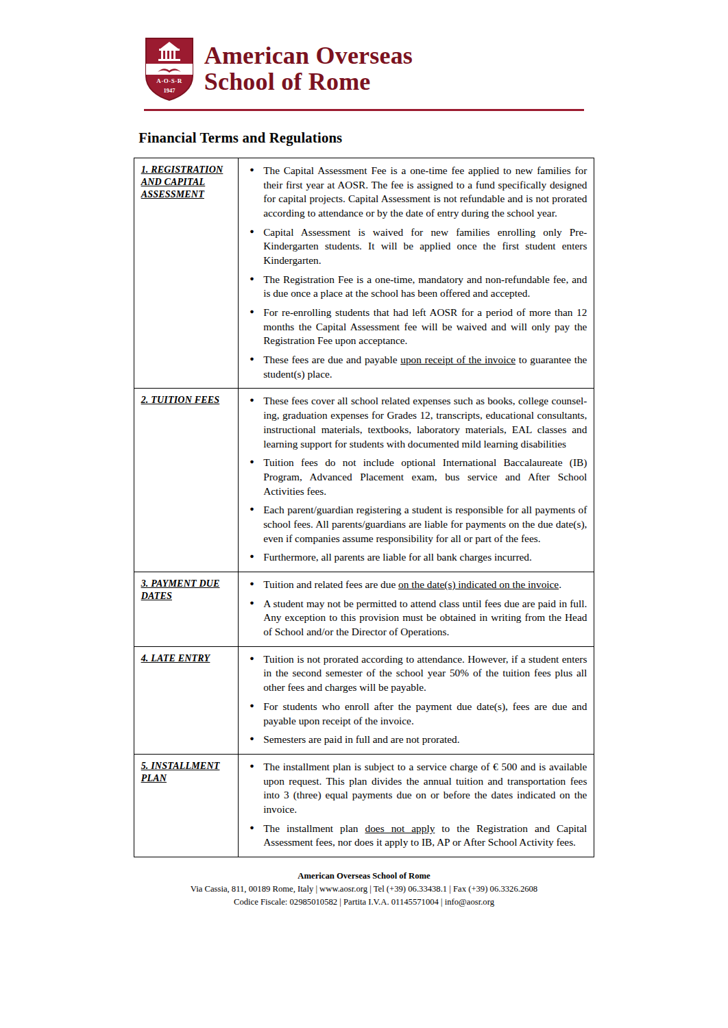A·O·S·R 1947
American Overseas School of Rome
Financial Terms and Regulations
| 1. REGISTRATION AND CAPITAL ASSESSMENT | The Capital Assessment Fee is a one-time fee applied to new families for their first year at AOSR. The fee is assigned to a fund specifically designed for capital projects. Capital Assessment is not refundable and is not prorated according to attendance or by the date of entry during the school year. Capital Assessment is waived for new families enrolling only Pre-Kindergarten students. It will be applied once the first student enters Kindergarten. The Registration Fee is a one-time, mandatory and non-refundable fee, and is due once a place at the school has been offered and accepted. For re-enrolling students that had left AOSR for a period of more than 12 months the Capital Assessment fee will be waived and will only pay the Registration Fee upon acceptance. These fees are due and payable upon receipt of the invoice to guarantee the student(s) place. |
| 2. TUITION FEES | These fees cover all school related expenses such as books, college counseling, graduation expenses for Grades 12, transcripts, educational consultants, instructional materials, textbooks, laboratory materials, EAL classes and learning support for students with documented mild learning disabilities Tuition fees do not include optional International Baccalaureate (IB) Program, Advanced Placement exam, bus service and After School Activities fees. Each parent/guardian registering a student is responsible for all payments of school fees. All parents/guardians are liable for payments on the due date(s), even if companies assume responsibility for all or part of the fees. Furthermore, all parents are liable for all bank charges incurred. |
| 3. PAYMENT DUE DATES | Tuition and related fees are due on the date(s) indicated on the invoice . A student may not be permitted to attend class until fees due are paid in full. Any exception to this provision must be obtained in writing from the Head of School and/or the Director of Operations. |
| 4. LATE ENTRY | Tuition is not prorated according to attendance. However, if a student enters in the second semester of the school year 50% of the tuition fees plus all other fees and charges will be payable. For students who enroll after the payment due date(s), fees are due and payable upon receipt of the invoice. Semesters are paid in full and are not prorated. |
| 5. INSTALLMENT PLAN | The installment plan is subject to a service charge of € 500 and is available upon request. This plan divides the annual tuition and transportation fees into 3 (three) equal payments due on or before the dates indicated on the invoice. The installment plan does not apply to the Registration and Capital Assessment fees, nor does it apply to IB, AP or After School Activity fees. |
American Overseas School of Rome
Via Cassia, 811, 00189 Rome, Italy | www.aosr.org | Tel (+39) 06.33438.1 | Fax (+39) 06.3326.2608
Codice Fiscale: 02985010582 | Partita I.V.A. 01145571004 | info@aosr.org